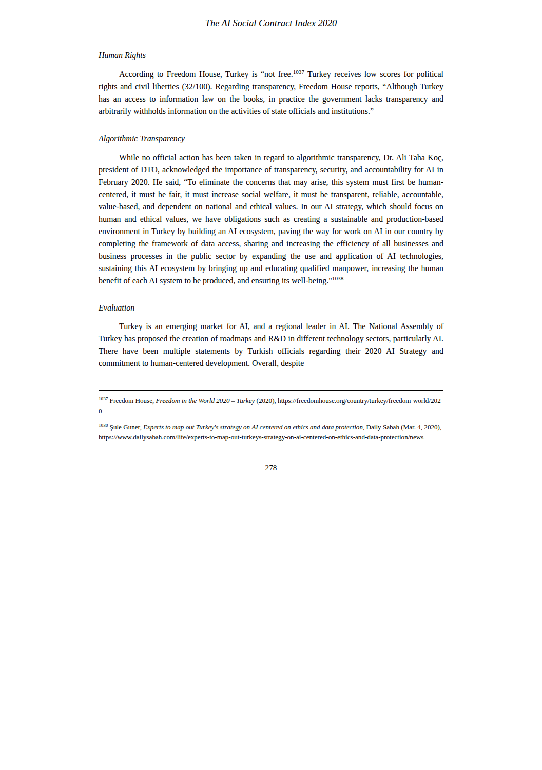The AI Social Contract Index 2020
Human Rights
According to Freedom House, Turkey is “not free.1037 Turkey receives low scores for political rights and civil liberties (32/100). Regarding transparency, Freedom House reports, “Although Turkey has an access to information law on the books, in practice the government lacks transparency and arbitrarily withholds information on the activities of state officials and institutions.”
Algorithmic Transparency
While no official action has been taken in regard to algorithmic transparency, Dr. Ali Taha Koç, president of DTO, acknowledged the importance of transparency, security, and accountability for AI in February 2020. He said, “To eliminate the concerns that may arise, this system must first be human-centered, it must be fair, it must increase social welfare, it must be transparent, reliable, accountable, value-based, and dependent on national and ethical values. In our AI strategy, which should focus on human and ethical values, we have obligations such as creating a sustainable and production-based environment in Turkey by building an AI ecosystem, paving the way for work on AI in our country by completing the framework of data access, sharing and increasing the efficiency of all businesses and business processes in the public sector by expanding the use and application of AI technologies, sustaining this AI ecosystem by bringing up and educating qualified manpower, increasing the human benefit of each AI system to be produced, and ensuring its well-being."1038
Evaluation
Turkey is an emerging market for AI, and a regional leader in AI. The National Assembly of Turkey has proposed the creation of roadmaps and R&D in different technology sectors, particularly AI. There have been multiple statements by Turkish officials regarding their 2020 AI Strategy and commitment to human-centered development. Overall, despite
1037 Freedom House, Freedom in the World 2020 – Turkey (2020), https://freedomhouse.org/country/turkey/freedom-world/2020
1038 Şule Guner, Experts to map out Turkey's strategy on AI centered on ethics and data protection, Daily Sabah (Mar. 4, 2020), https://www.dailysabah.com/life/experts-to-map-out-turkeys-strategy-on-ai-centered-on-ethics-and-data-protection/news
278